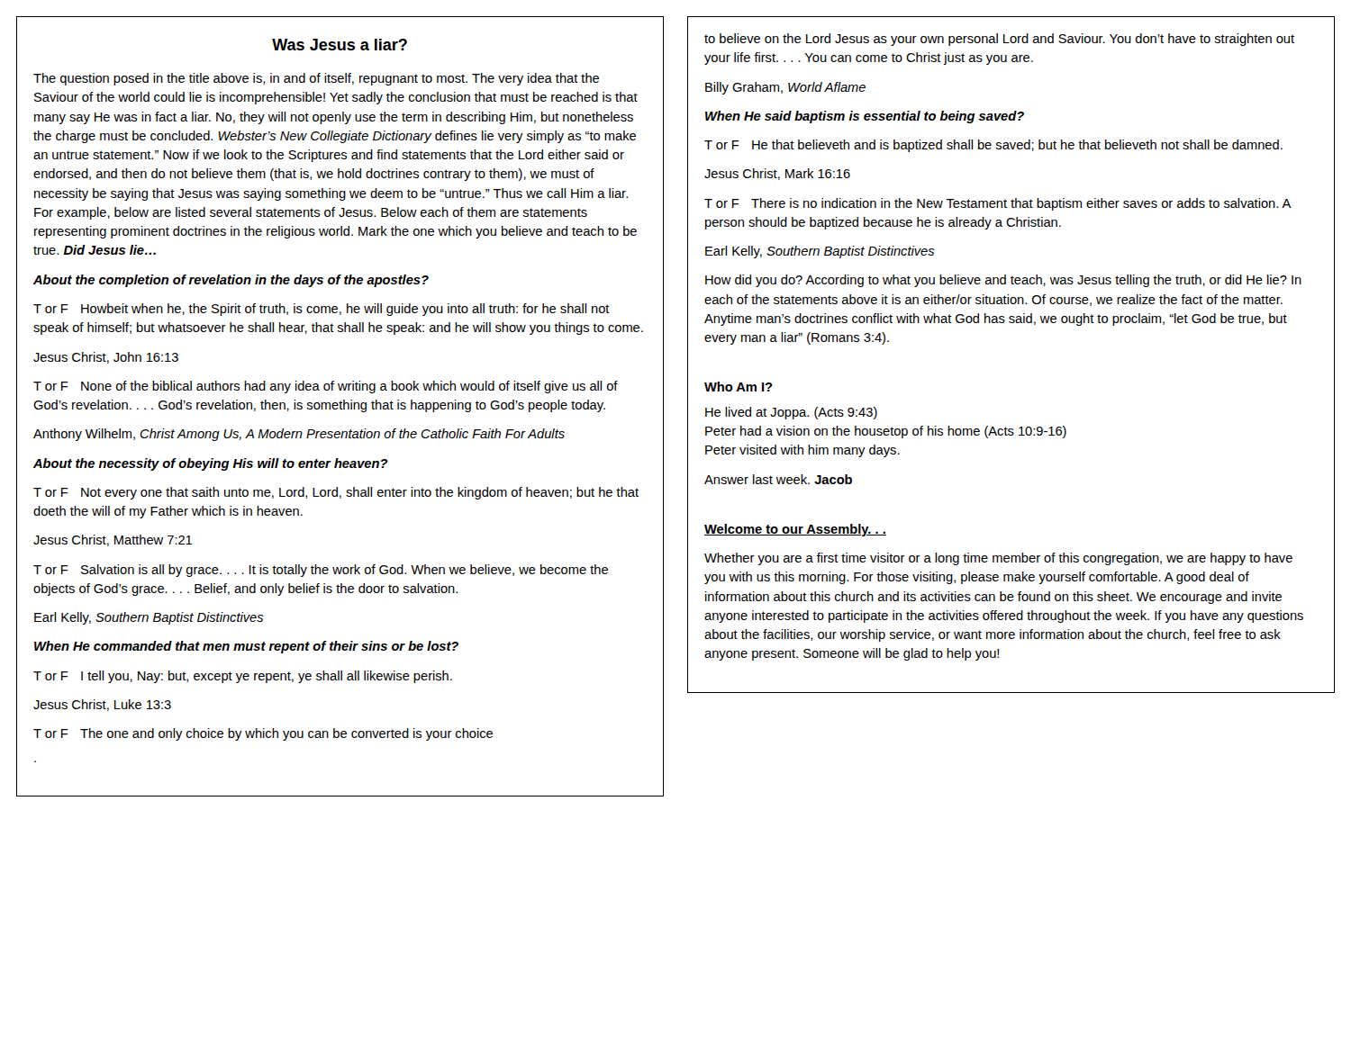Was Jesus a liar?
The question posed in the title above is, in and of itself, repugnant to most. The very idea that the Saviour of the world could lie is incomprehensible! Yet sadly the conclusion that must be reached is that many say He was in fact a liar. No, they will not openly use the term in describing Him, but nonetheless the charge must be concluded. Webster’s New Collegiate Dictionary defines lie very simply as “to make an untrue statement.” Now if we look to the Scriptures and find statements that the Lord either said or endorsed, and then do not believe them (that is, we hold doctrines contrary to them), we must of necessity be saying that Jesus was saying something we deem to be “untrue.” Thus we call Him a liar. For example, below are listed several statements of Jesus. Below each of them are statements representing prominent doctrines in the religious world. Mark the one which you believe and teach to be true. Did Jesus lie…
About the completion of revelation in the days of the apostles?
T or FHowbeit when he, the Spirit of truth, is come, he will guide you into all truth: for he shall not speak of himself; but whatsoever he shall hear, that shall he speak: and he will show you things to come.
Jesus Christ, John 16:13
T or FNone of the biblical authors had any idea of writing a book which would of itself give us all of God’s revelation. . . . God’s revelation, then, is something that is happening to God’s people today.
Anthony Wilhelm, Christ Among Us, A Modern Presentation of the Catholic Faith For Adults
About the necessity of obeying His will to enter heaven?
T or FNot every one that saith unto me, Lord, Lord, shall enter into the kingdom of heaven; but he that doeth the will of my Father which is in heaven.
Jesus Christ, Matthew 7:21
T or FSalvation is all by grace. . . . It is totally the work of God. When we believe, we become the objects of God’s grace. . . . Belief, and only belief is the door to salvation.
Earl Kelly, Southern Baptist Distinctives
When He commanded that men must repent of their sins or be lost?
T or FI tell you, Nay: but, except ye repent, ye shall all likewise perish.
Jesus Christ, Luke 13:3
T or FThe one and only choice by which you can be converted is your choice
.
to believe on the Lord Jesus as your own personal Lord and Saviour. You don’t have to straighten out your life first. . . . You can come to Christ just as you are.
Billy Graham, World Aflame
When He said baptism is essential to being saved?
T or FHe that believeth and is baptized shall be saved; but he that believeth not shall be damned.
Jesus Christ, Mark 16:16
T or FThere is no indication in the New Testament that baptism either saves or adds to salvation. A person should be baptized because he is already a Christian.
Earl Kelly, Southern Baptist Distinctives
How did you do? According to what you believe and teach, was Jesus telling the truth, or did He lie? In each of the statements above it is an either/or situation. Of course, we realize the fact of the matter. Anytime man’s doctrines conflict with what God has said, we ought to proclaim, “let God be true, but every man a liar” (Romans 3:4).
Who Am I?
He lived at Joppa. (Acts 9:43)
Peter had a vision on the housetop of his home (Acts 10:9-16)
Peter visited with him many days.
Answer last week. Jacob
Welcome to our Assembly. . .
Whether you are a first time visitor or a long time member of this congregation, we are happy to have you with us this morning. For those visiting, please make yourself comfortable. A good deal of information about this church and its activities can be found on this sheet. We encourage and invite anyone interested to participate in the activities offered throughout the week. If you have any questions about the facilities, our worship service, or want more information about the church, feel free to ask anyone present. Someone will be glad to help you!